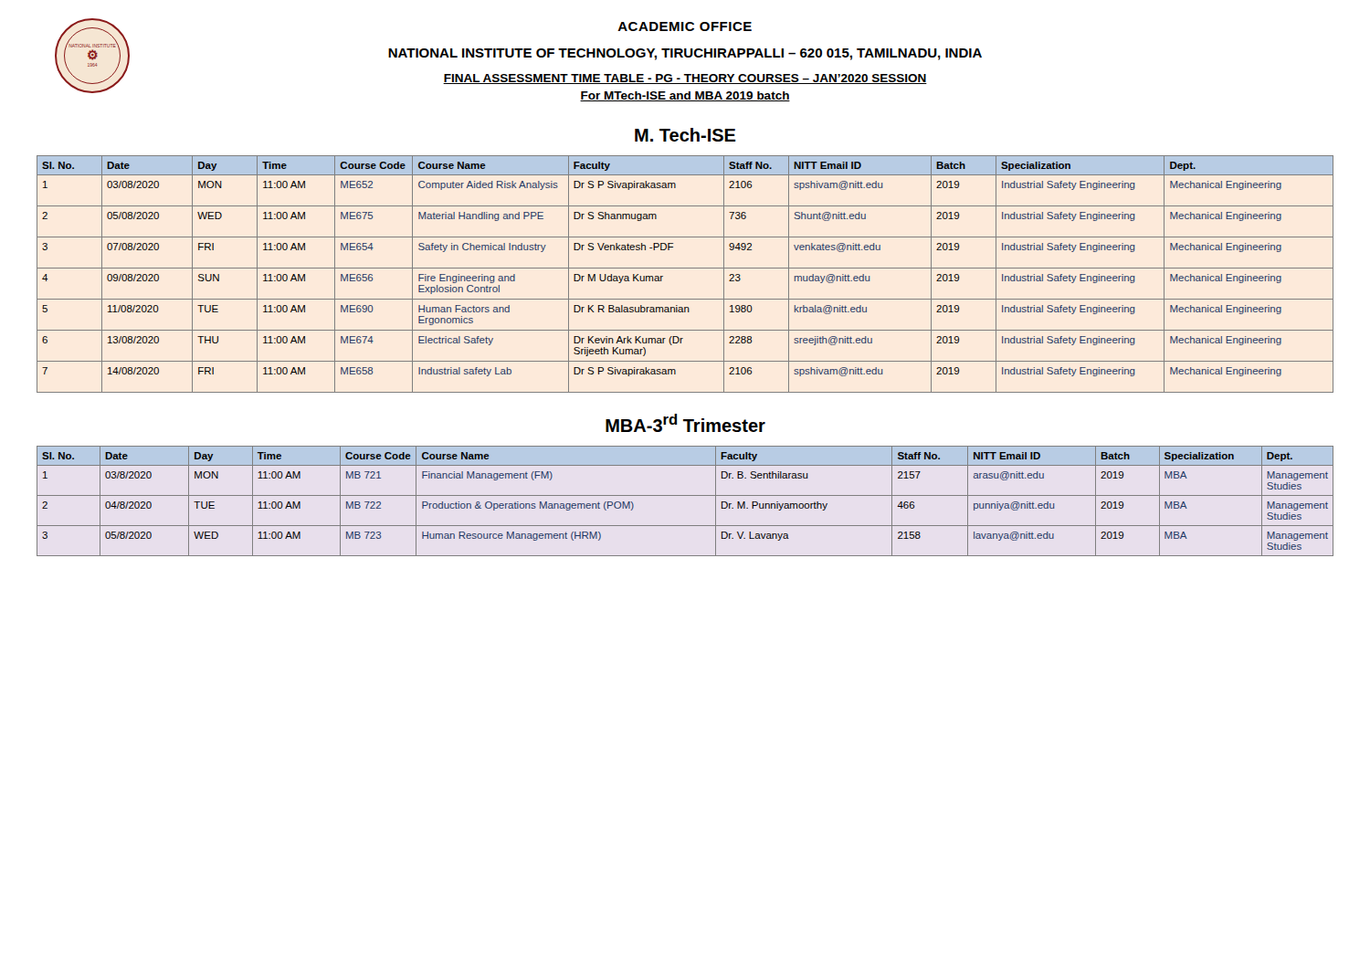NATIONAL INSTITUTE
⚙
1964
ACADEMIC OFFICE
NATIONAL INSTITUTE OF TECHNOLOGY, TIRUCHIRAPPALLI – 620 015, TAMILNADU, INDIA
FINAL ASSESSMENT TIME TABLE - PG - THEORY COURSES – JAN’2020 SESSION
For MTech-ISE and MBA 2019 batch
M. Tech-ISE
| Sl. No. | Date | Day | Time | Course Code | Course Name | Faculty | Staff No. | NITT Email ID | Batch | Specialization | Dept. |
| --- | --- | --- | --- | --- | --- | --- | --- | --- | --- | --- | --- |
| 1 | 03/08/2020 | MON | 11:00 AM | ME652 | Computer Aided Risk Analysis | Dr S P Sivapirakasam | 2106 | spshivam@nitt.edu | 2019 | Industrial Safety Engineering | Mechanical Engineering |
| 2 | 05/08/2020 | WED | 11:00 AM | ME675 | Material Handling and PPE | Dr S Shanmugam | 736 | Shunt@nitt.edu | 2019 | Industrial Safety Engineering | Mechanical Engineering |
| 3 | 07/08/2020 | FRI | 11:00 AM | ME654 | Safety in Chemical Industry | Dr S Venkatesh -PDF | 9492 | venkates@nitt.edu | 2019 | Industrial Safety Engineering | Mechanical Engineering |
| 4 | 09/08/2020 | SUN | 11:00 AM | ME656 | Fire Engineering and Explosion Control | Dr M Udaya Kumar | 23 | muday@nitt.edu | 2019 | Industrial Safety Engineering | Mechanical Engineering |
| 5 | 11/08/2020 | TUE | 11:00 AM | ME690 | Human Factors and Ergonomics | Dr K R Balasubramanian | 1980 | krbala@nitt.edu | 2019 | Industrial Safety Engineering | Mechanical Engineering |
| 6 | 13/08/2020 | THU | 11:00 AM | ME674 | Electrical Safety | Dr Kevin Ark Kumar (Dr Srijeeth Kumar) | 2288 | sreejith@nitt.edu | 2019 | Industrial Safety Engineering | Mechanical Engineering |
| 7 | 14/08/2020 | FRI | 11:00 AM | ME658 | Industrial safety Lab | Dr S P Sivapirakasam | 2106 | spshivam@nitt.edu | 2019 | Industrial Safety Engineering | Mechanical Engineering |
MBA-3rd Trimester
| Sl. No. | Date | Day | Time | Course Code | Course Name | Faculty | Staff No. | NITT Email ID | Batch | Specialization | Dept. |
| --- | --- | --- | --- | --- | --- | --- | --- | --- | --- | --- | --- |
| 1 | 03/8/2020 | MON | 11:00 AM | MB 721 | Financial Management (FM) | Dr. B. Senthilarasu | 2157 | arasu@nitt.edu | 2019 | MBA | Management Studies |
| 2 | 04/8/2020 | TUE | 11:00 AM | MB 722 | Production & Operations Management (POM) | Dr. M. Punniyamoorthy | 466 | punniya@nitt.edu | 2019 | MBA | Management Studies |
| 3 | 05/8/2020 | WED | 11:00 AM | MB 723 | Human Resource Management (HRM) | Dr. V. Lavanya | 2158 | lavanya@nitt.edu | 2019 | MBA | Management Studies |